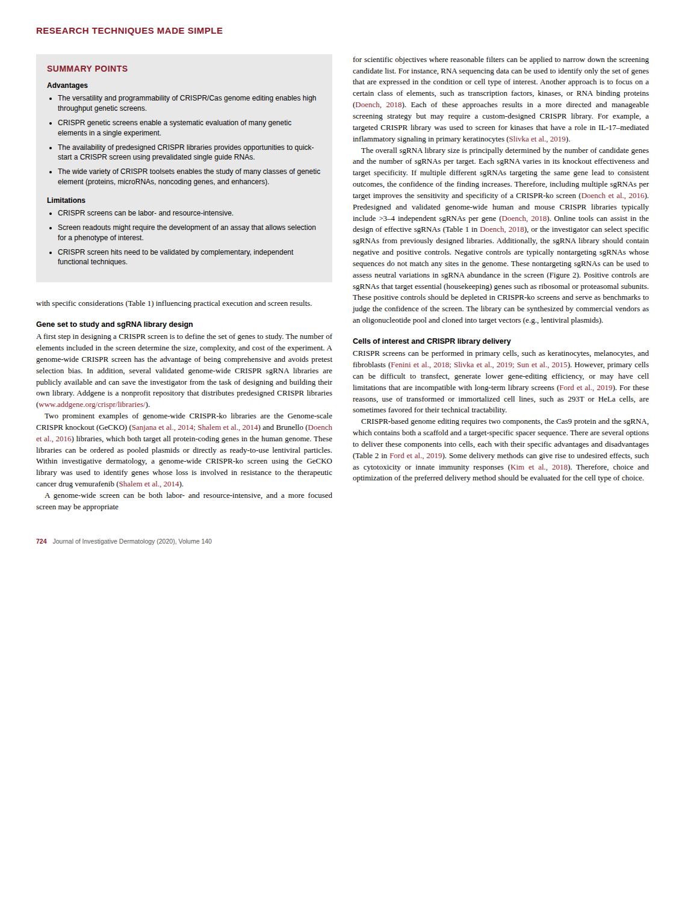RESEARCH TECHNIQUES MADE SIMPLE
SUMMARY POINTS
Advantages
The versatility and programmability of CRISPR/Cas genome editing enables high throughput genetic screens.
CRISPR genetic screens enable a systematic evaluation of many genetic elements in a single experiment.
The availability of predesigned CRISPR libraries provides opportunities to quick-start a CRISPR screen using prevalidated single guide RNAs.
The wide variety of CRISPR toolsets enables the study of many classes of genetic element (proteins, microRNAs, noncoding genes, and enhancers).
Limitations
CRISPR screens can be labor- and resource-intensive.
Screen readouts might require the development of an assay that allows selection for a phenotype of interest.
CRISPR screen hits need to be validated by complementary, independent functional techniques.
with specific considerations (Table 1) influencing practical execution and screen results.
Gene set to study and sgRNA library design
A first step in designing a CRISPR screen is to define the set of genes to study. The number of elements included in the screen determine the size, complexity, and cost of the experiment. A genome-wide CRISPR screen has the advantage of being comprehensive and avoids pretest selection bias. In addition, several validated genome-wide CRISPR sgRNA libraries are publicly available and can save the investigator from the task of designing and building their own library. Addgene is a nonprofit repository that distributes predesigned CRISPR libraries (www.addgene.org/crispr/libraries/).
Two prominent examples of genome-wide CRISPR-ko libraries are the Genome-scale CRISPR knockout (GeCKO) (Sanjana et al., 2014; Shalem et al., 2014) and Brunello (Doench et al., 2016) libraries, which both target all protein-coding genes in the human genome. These libraries can be ordered as pooled plasmids or directly as ready-to-use lentiviral particles. Within investigative dermatology, a genome-wide CRISPR-ko screen using the GeCKO library was used to identify genes whose loss is involved in resistance to the therapeutic cancer drug vemurafenib (Shalem et al., 2014).
A genome-wide screen can be both labor- and resource-intensive, and a more focused screen may be appropriate
for scientific objectives where reasonable filters can be applied to narrow down the screening candidate list. For instance, RNA sequencing data can be used to identify only the set of genes that are expressed in the condition or cell type of interest. Another approach is to focus on a certain class of elements, such as transcription factors, kinases, or RNA binding proteins (Doench, 2018). Each of these approaches results in a more directed and manageable screening strategy but may require a custom-designed CRISPR library. For example, a targeted CRISPR library was used to screen for kinases that have a role in IL-17–mediated inflammatory signaling in primary keratinocytes (Slivka et al., 2019).
The overall sgRNA library size is principally determined by the number of candidate genes and the number of sgRNAs per target. Each sgRNA varies in its knockout effectiveness and target specificity. If multiple different sgRNAs targeting the same gene lead to consistent outcomes, the confidence of the finding increases. Therefore, including multiple sgRNAs per target improves the sensitivity and specificity of a CRISPR-ko screen (Doench et al., 2016). Predesigned and validated genome-wide human and mouse CRISPR libraries typically include >3–4 independent sgRNAs per gene (Doench, 2018). Online tools can assist in the design of effective sgRNAs (Table 1 in Doench, 2018), or the investigator can select specific sgRNAs from previously designed libraries. Additionally, the sgRNA library should contain negative and positive controls. Negative controls are typically nontargeting sgRNAs whose sequences do not match any sites in the genome. These nontargeting sgRNAs can be used to assess neutral variations in sgRNA abundance in the screen (Figure 2). Positive controls are sgRNAs that target essential (housekeeping) genes such as ribosomal or proteasomal subunits. These positive controls should be depleted in CRISPR-ko screens and serve as benchmarks to judge the confidence of the screen. The library can be synthesized by commercial vendors as an oligonucleotide pool and cloned into target vectors (e.g., lentiviral plasmids).
Cells of interest and CRISPR library delivery
CRISPR screens can be performed in primary cells, such as keratinocytes, melanocytes, and fibroblasts (Fenini et al., 2018; Slivka et al., 2019; Sun et al., 2015). However, primary cells can be difficult to transfect, generate lower gene-editing efficiency, or may have cell limitations that are incompatible with long-term library screens (Ford et al., 2019). For these reasons, use of transformed or immortalized cell lines, such as 293T or HeLa cells, are sometimes favored for their technical tractability.
CRISPR-based genome editing requires two components, the Cas9 protein and the sgRNA, which contains both a scaffold and a target-specific spacer sequence. There are several options to deliver these components into cells, each with their specific advantages and disadvantages (Table 2 in Ford et al., 2019). Some delivery methods can give rise to undesired effects, such as cytotoxicity or innate immunity responses (Kim et al., 2018). Therefore, choice and optimization of the preferred delivery method should be evaluated for the cell type of choice.
724 Journal of Investigative Dermatology (2020), Volume 140